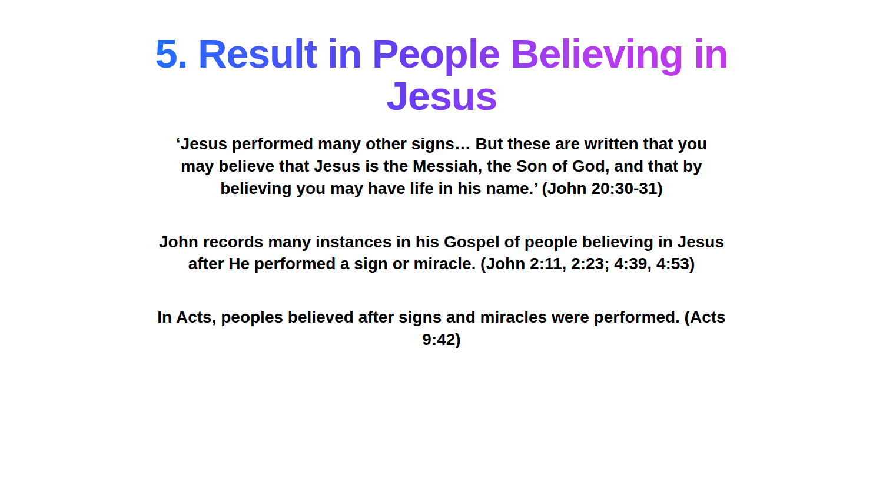5. Result in People Believing in Jesus
‘Jesus performed many other signs… But these are written that you may believe that Jesus is the Messiah, the Son of God, and that by believing you may have life in his name.’ (John 20:30-31)
John records many instances in his Gospel of people believing in Jesus after He performed a sign or miracle. (John 2:11, 2:23; 4:39, 4:53)
In Acts, peoples believed after signs and miracles were performed. (Acts 9:42)